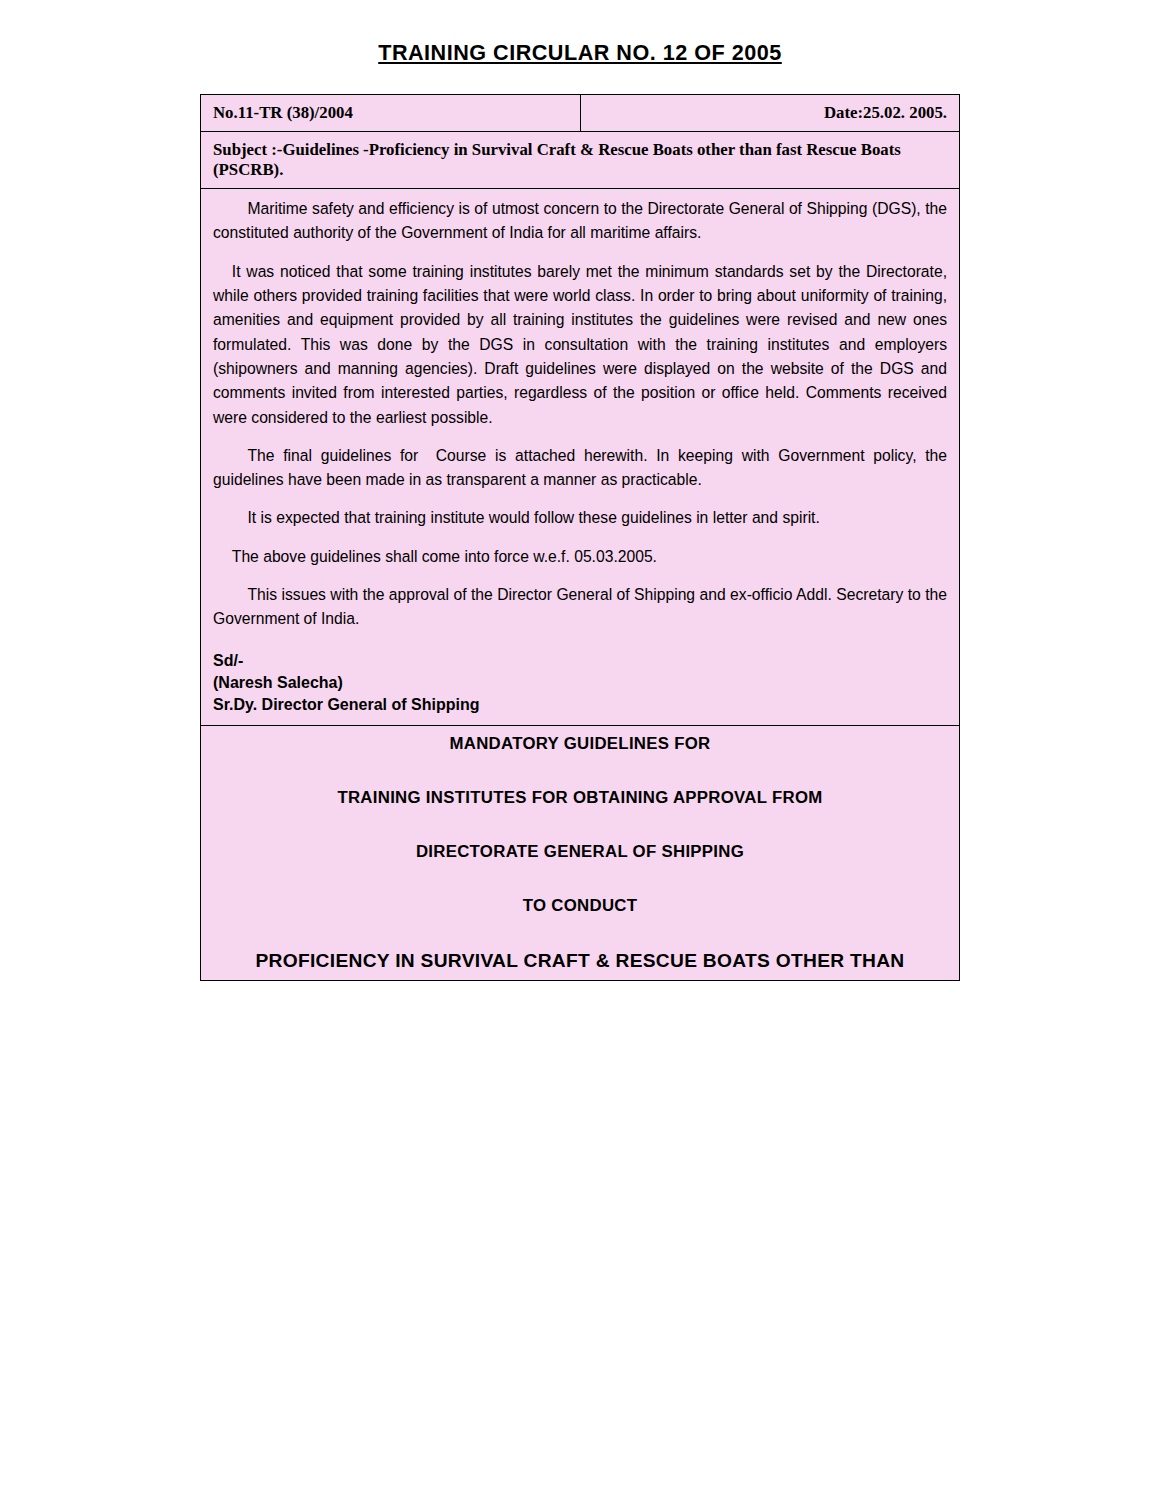TRAINING CIRCULAR NO. 12 OF 2005
| No.11-TR (38)/2004 | Date:25.02. 2005. |
| Subject :-Guidelines -Proficiency in Survival Craft & Rescue Boats other than fast Rescue Boats (PSCRB). |
| Maritime safety and efficiency is of utmost concern to the Directorate General of Shipping (DGS), the constituted authority of the Government of India for all maritime affairs. It was noticed that some training institutes barely met the minimum standards set by the Directorate, while others provided training facilities that were world class. In order to bring about uniformity of training, amenities and equipment provided by all training institutes the guidelines were revised and new ones formulated. This was done by the DGS in consultation with the training institutes and employers (shipowners and manning agencies). Draft guidelines were displayed on the website of the DGS and comments invited from interested parties, regardless of the position or office held. Comments received were considered to the earliest possible. The final guidelines for Course is attached herewith. In keeping with Government policy, the guidelines have been made in as transparent a manner as practicable. It is expected that training institute would follow these guidelines in letter and spirit. The above guidelines shall come into force w.e.f. 05.03.2005. This issues with the approval of the Director General of Shipping and ex-officio Addl. Secretary to the Government of India. Sd/- (Naresh Salecha) Sr.Dy. Director General of Shipping |
| MANDATORY GUIDELINES FOR TRAINING INSTITUTES FOR OBTAINING APPROVAL FROM DIRECTORATE GENERAL OF SHIPPING TO CONDUCT PROFICIENCY IN SURVIVAL CRAFT & RESCUE BOATS OTHER THAN |